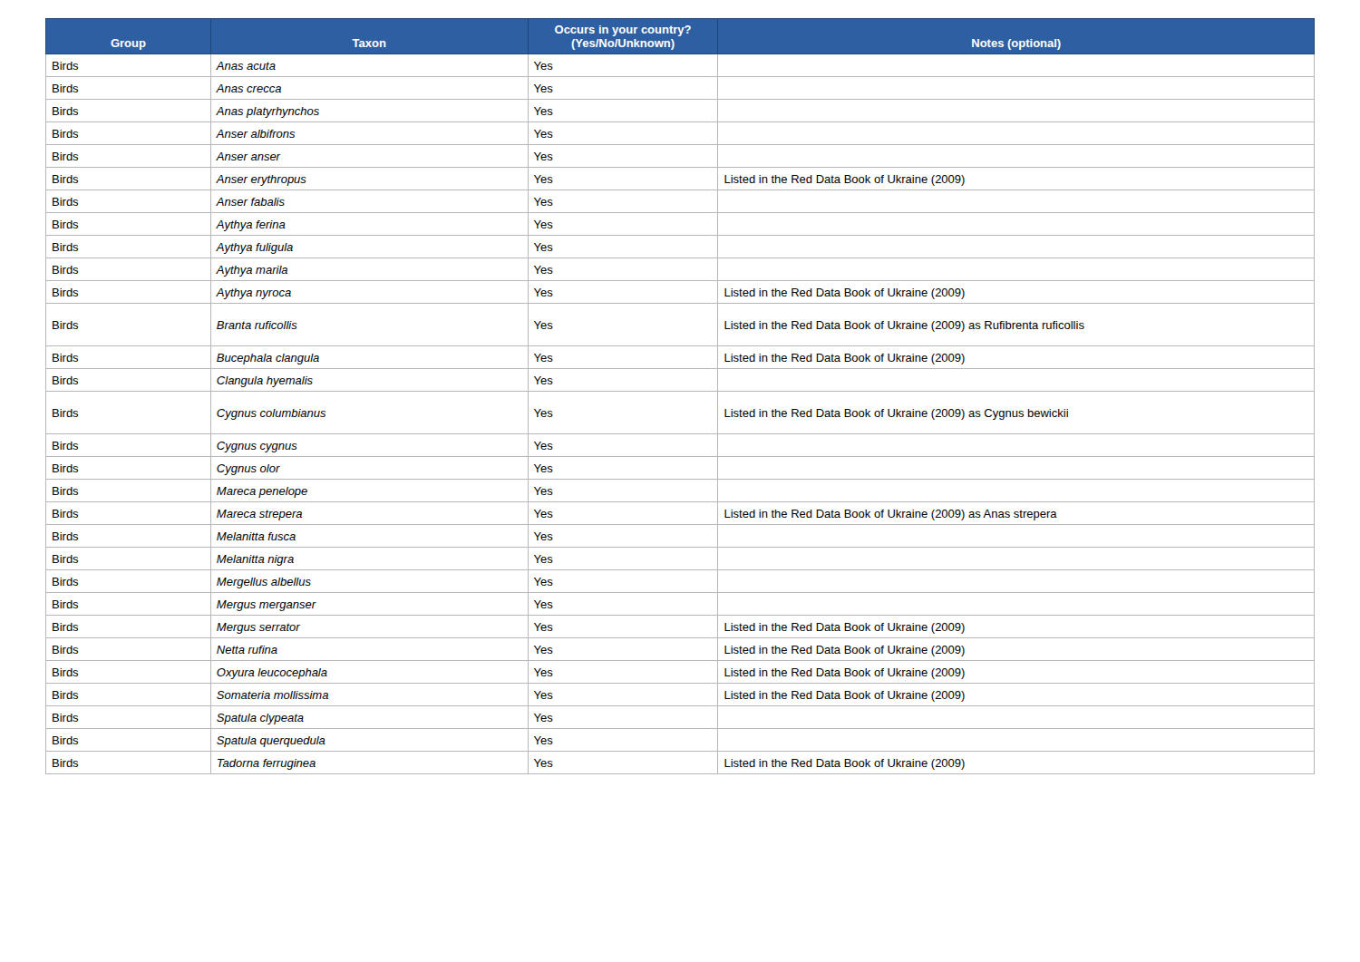| Group | Taxon | Occurs in your country? (Yes/No/Unknown) | Notes (optional) |
| --- | --- | --- | --- |
| Birds | Anas acuta | Yes | |
| Birds | Anas crecca | Yes | |
| Birds | Anas platyrhynchos | Yes | |
| Birds | Anser albifrons | Yes | |
| Birds | Anser anser | Yes | |
| Birds | Anser erythropus | Yes | Listed in the Red Data Book of Ukraine (2009) |
| Birds | Anser fabalis | Yes | |
| Birds | Aythya ferina | Yes | |
| Birds | Aythya fuligula | Yes | |
| Birds | Aythya marila | Yes | |
| Birds | Aythya nyroca | Yes | Listed in the Red Data Book of Ukraine (2009) |
| Birds | Branta ruficollis | Yes | Listed in the Red Data Book of Ukraine (2009) as Rufibrenta ruficollis |
| Birds | Bucephala clangula | Yes | Listed in the Red Data Book of Ukraine (2009) |
| Birds | Clangula hyemalis | Yes | |
| Birds | Cygnus columbianus | Yes | Listed in the Red Data Book of Ukraine (2009) as Cygnus bewickii |
| Birds | Cygnus cygnus | Yes | |
| Birds | Cygnus olor | Yes | |
| Birds | Mareca penelope | Yes | |
| Birds | Mareca strepera | Yes | Listed in the Red Data Book of Ukraine (2009) as Anas strepera |
| Birds | Melanitta fusca | Yes | |
| Birds | Melanitta nigra | Yes | |
| Birds | Mergellus albellus | Yes | |
| Birds | Mergus merganser | Yes | |
| Birds | Mergus serrator | Yes | Listed in the Red Data Book of Ukraine (2009) |
| Birds | Netta rufina | Yes | Listed in the Red Data Book of Ukraine (2009) |
| Birds | Oxyura leucocephala | Yes | Listed in the Red Data Book of Ukraine (2009) |
| Birds | Somateria mollissima | Yes | Listed in the Red Data Book of Ukraine (2009) |
| Birds | Spatula clypeata | Yes | |
| Birds | Spatula querquedula | Yes | |
| Birds | Tadorna ferruginea | Yes | Listed in the Red Data Book of Ukraine (2009) |